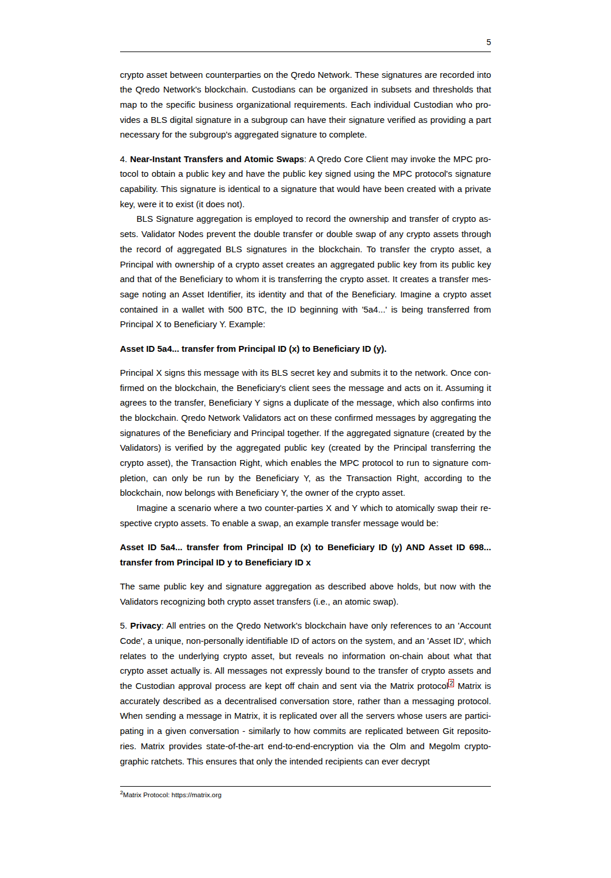5
crypto asset between counterparties on the Qredo Network. These signatures are recorded into the Qredo Network's blockchain. Custodians can be organized in subsets and thresholds that map to the specific business organizational requirements. Each individual Custodian who provides a BLS digital signature in a subgroup can have their signature verified as providing a part necessary for the subgroup's aggregated signature to complete.
4. Near-Instant Transfers and Atomic Swaps: A Qredo Core Client may invoke the MPC protocol to obtain a public key and have the public key signed using the MPC protocol's signature capability. This signature is identical to a signature that would have been created with a private key, were it to exist (it does not).
BLS Signature aggregation is employed to record the ownership and transfer of crypto assets. Validator Nodes prevent the double transfer or double swap of any crypto assets through the record of aggregated BLS signatures in the blockchain. To transfer the crypto asset, a Principal with ownership of a crypto asset creates an aggregated public key from its public key and that of the Beneficiary to whom it is transferring the crypto asset. It creates a transfer message noting an Asset Identifier, its identity and that of the Beneficiary. Imagine a crypto asset contained in a wallet with 500 BTC, the ID beginning with '5a4...' is being transferred from Principal X to Beneficiary Y. Example:
Asset ID 5a4... transfer from Principal ID (x) to Beneficiary ID (y).
Principal X signs this message with its BLS secret key and submits it to the network. Once confirmed on the blockchain, the Beneficiary's client sees the message and acts on it. Assuming it agrees to the transfer, Beneficiary Y signs a duplicate of the message, which also confirms into the blockchain. Qredo Network Validators act on these confirmed messages by aggregating the signatures of the Beneficiary and Principal together. If the aggregated signature (created by the Validators) is verified by the aggregated public key (created by the Principal transferring the crypto asset), the Transaction Right, which enables the MPC protocol to run to signature completion, can only be run by the Beneficiary Y, as the Transaction Right, according to the blockchain, now belongs with Beneficiary Y, the owner of the crypto asset.
Imagine a scenario where a two counter-parties X and Y which to atomically swap their respective crypto assets. To enable a swap, an example transfer message would be:
Asset ID 5a4... transfer from Principal ID (x) to Beneficiary ID (y) AND Asset ID 698... transfer from Principal ID y to Beneficiary ID x
The same public key and signature aggregation as described above holds, but now with the Validators recognizing both crypto asset transfers (i.e., an atomic swap).
5. Privacy: All entries on the Qredo Network's blockchain have only references to an 'Account Code', a unique, non-personally identifiable ID of actors on the system, and an 'Asset ID', which relates to the underlying crypto asset, but reveals no information on-chain about what that crypto asset actually is. All messages not expressly bound to the transfer of crypto assets and the Custodian approval process are kept off chain and sent via the Matrix protocol2 Matrix is accurately described as a decentralised conversation store, rather than a messaging protocol. When sending a message in Matrix, it is replicated over all the servers whose users are participating in a given conversation - similarly to how commits are replicated between Git repositories. Matrix provides state-of-the-art end-to-end-encryption via the Olm and Megolm cryptographic ratchets. This ensures that only the intended recipients can ever decrypt
2Matrix Protocol: https://matrix.org